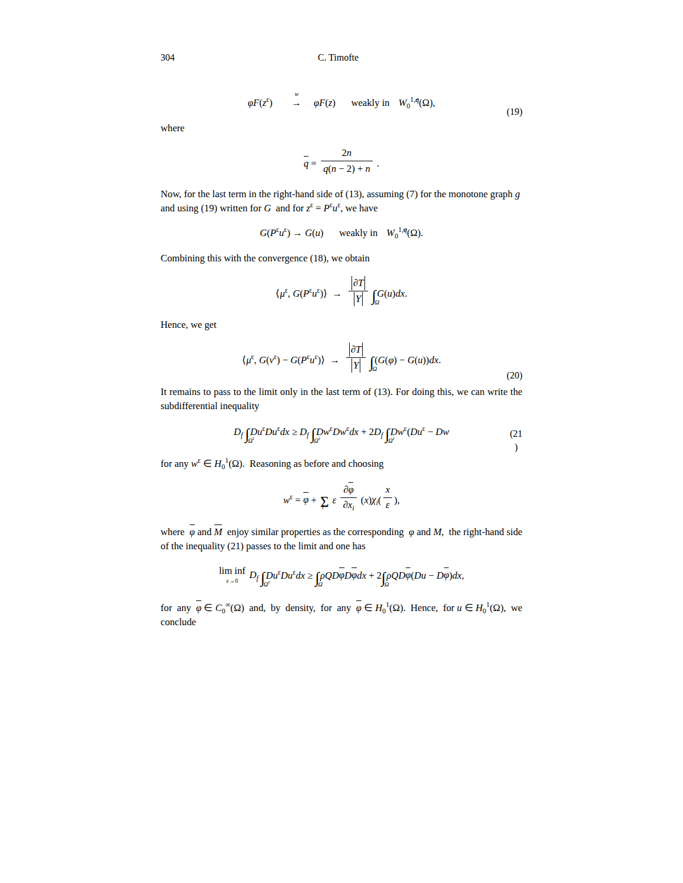304
C. Timofte
φF(zε) w→ φF(z) weakly in W01,q(Ω), (19)
where
q = 2n q(n − 2) + n .
Now, for the last term in the right-hand side of (13), assuming (7) for the monotone graph g and using (19) written for G and for zε = Pεuε, we have
G(Pεuε) → G(u) weakly in W01,q(Ω).
Combining this with the convergence (18), we obtain
⟨με, G(Pεuε)⟩ → ∂T Y ∫Ω G(u)dx.
Hence, we get
⟨με, G(vε) − G(Pεuε)⟩ → ∂T Y ∫Ω(G(φ) − G(u))dx. (20)
It remains to pass to the limit only in the last term of (13). For doing this, we can write the subdifferential inequality
Df ∫Ωε DuεDuεdx ≥ Df ∫Ωε DwεDwεdx + 2Df ∫Ωε Dwε(Duε − Dw (21
)
for any wε ∈ H01(Ω). Reasoning as before and choosing
wε = φ + Σi ε ∂φ ∂xi (x)χi(xε),
where φ and M enjoy similar properties as the corresponding φ and M, the right-hand side of the inequality (21) passes to the limit and one has
lim inf ε→0 Df ∫Ωε DuεDuεdx ≥ ∫Ω ρQD φDφdx + 2∫Ω ρQD φ(Du − Dφ)dx,
for any φ ∈ C0∞(Ω) and, by density, for any φ ∈ H01(Ω). Hence, for u ∈ H01(Ω), we conclude